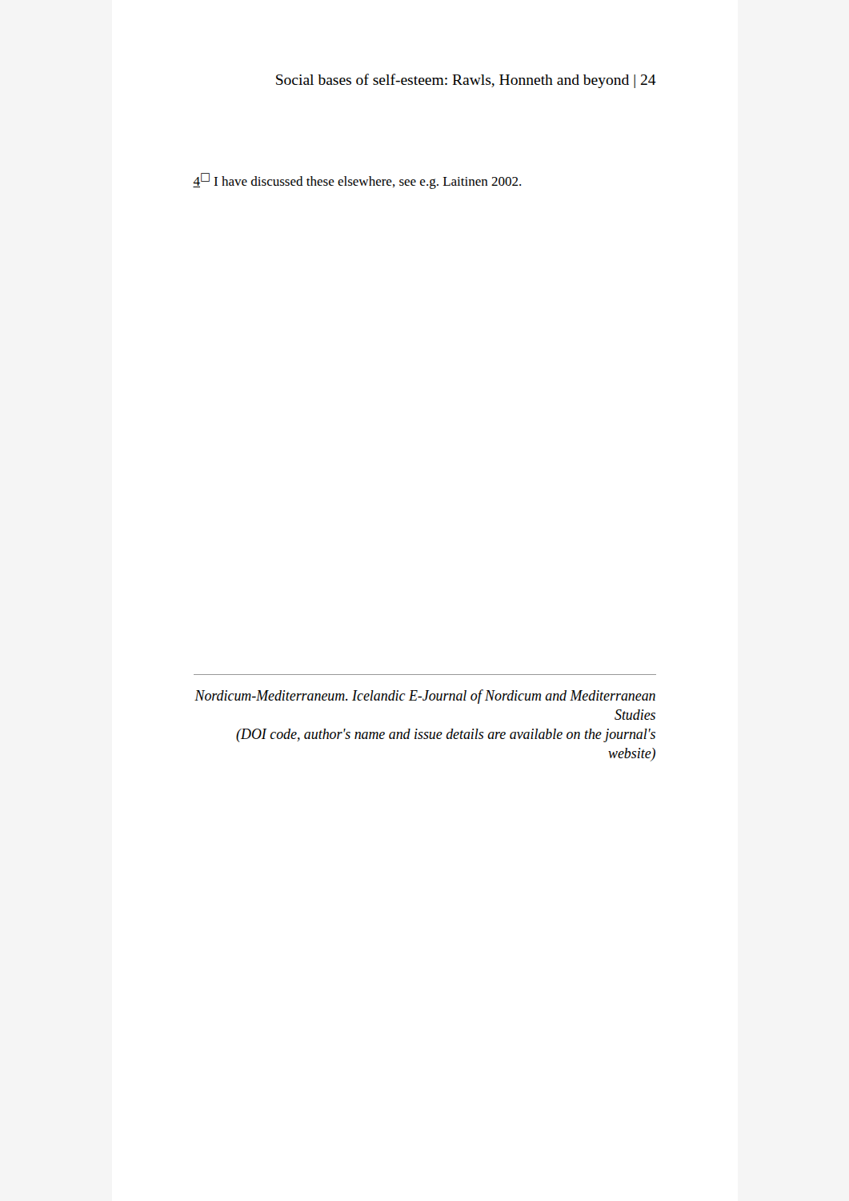Social bases of self-esteem: Rawls, Honneth and beyond | 24
4□ I have discussed these elsewhere, see e.g. Laitinen 2002.
Nordicum-Mediterraneum. Icelandic E-Journal of Nordicum and Mediterranean Studies
(DOI code, author's name and issue details are available on the journal's website)